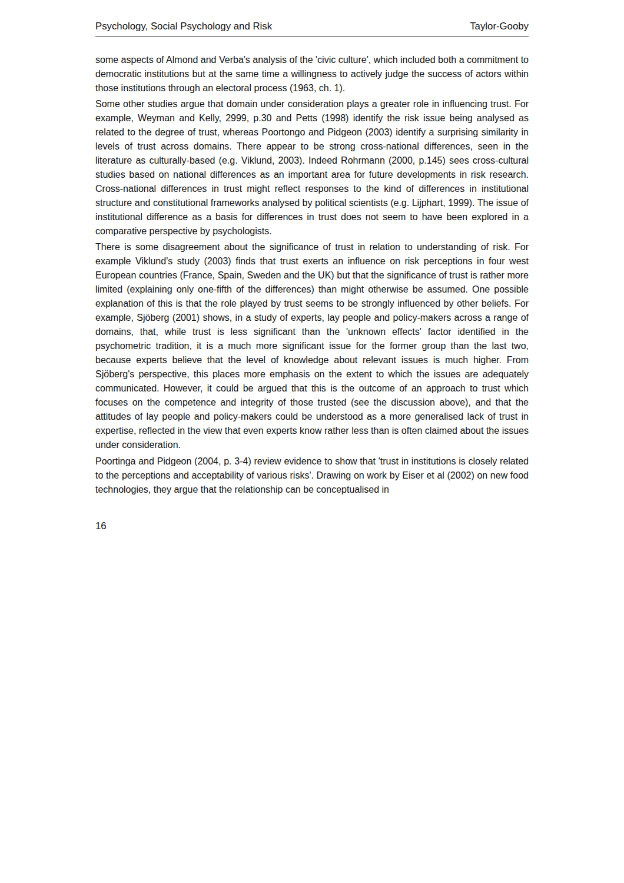Psychology, Social Psychology and Risk Taylor-Gooby
some aspects of Almond and Verba's analysis of the 'civic culture', which included both a commitment to democratic institutions but at the same time a willingness to actively judge the success of actors within those institutions through an electoral process (1963, ch. 1).
Some other studies argue that domain under consideration plays a greater role in influencing trust. For example, Weyman and Kelly, 2999, p.30 and Petts (1998) identify the risk issue being analysed as related to the degree of trust, whereas Poortongo and Pidgeon (2003) identify a surprising similarity in levels of trust across domains. There appear to be strong cross-national differences, seen in the literature as culturally-based (e.g. Viklund, 2003). Indeed Rohrmann (2000, p.145) sees cross-cultural studies based on national differences as an important area for future developments in risk research. Cross-national differences in trust might reflect responses to the kind of differences in institutional structure and constitutional frameworks analysed by political scientists (e.g. Lijphart, 1999). The issue of institutional difference as a basis for differences in trust does not seem to have been explored in a comparative perspective by psychologists.
There is some disagreement about the significance of trust in relation to understanding of risk. For example Viklund's study (2003) finds that trust exerts an influence on risk perceptions in four west European countries (France, Spain, Sweden and the UK) but that the significance of trust is rather more limited (explaining only one-fifth of the differences) than might otherwise be assumed. One possible explanation of this is that the role played by trust seems to be strongly influenced by other beliefs. For example, Sjöberg (2001) shows, in a study of experts, lay people and policy-makers across a range of domains, that, while trust is less significant than the 'unknown effects' factor identified in the psychometric tradition, it is a much more significant issue for the former group than the last two, because experts believe that the level of knowledge about relevant issues is much higher. From Sjöberg's perspective, this places more emphasis on the extent to which the issues are adequately communicated. However, it could be argued that this is the outcome of an approach to trust which focuses on the competence and integrity of those trusted (see the discussion above), and that the attitudes of lay people and policy-makers could be understood as a more generalised lack of trust in expertise, reflected in the view that even experts know rather less than is often claimed about the issues under consideration.
Poortinga and Pidgeon (2004, p. 3-4) review evidence to show that 'trust in institutions is closely related to the perceptions and acceptability of various risks'. Drawing on work by Eiser et al (2002) on new food technologies, they argue that the relationship can be conceptualised in
16